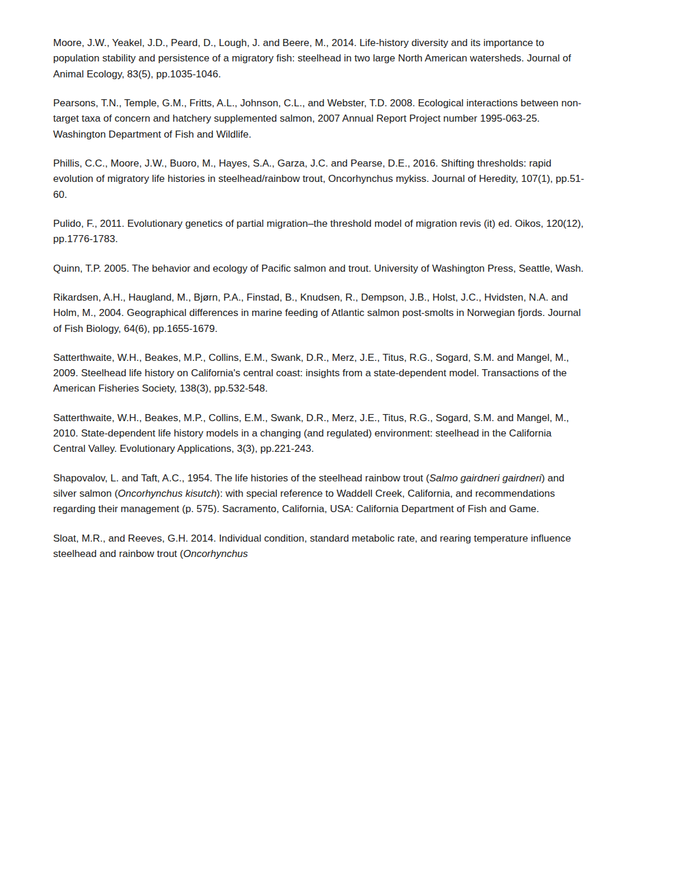Moore, J.W., Yeakel, J.D., Peard, D., Lough, J. and Beere, M., 2014. Life-history diversity and its importance to population stability and persistence of a migratory fish: steelhead in two large North American watersheds. Journal of Animal Ecology, 83(5), pp.1035-1046.
Pearsons, T.N., Temple, G.M., Fritts, A.L., Johnson, C.L., and Webster, T.D. 2008. Ecological interactions between non-target taxa of concern and hatchery supplemented salmon, 2007 Annual Report Project number 1995-063-25. Washington Department of Fish and Wildlife.
Phillis, C.C., Moore, J.W., Buoro, M., Hayes, S.A., Garza, J.C. and Pearse, D.E., 2016. Shifting thresholds: rapid evolution of migratory life histories in steelhead/rainbow trout, Oncorhynchus mykiss. Journal of Heredity, 107(1), pp.51-60.
Pulido, F., 2011. Evolutionary genetics of partial migration–the threshold model of migration revis (it) ed. Oikos, 120(12), pp.1776-1783.
Quinn, T.P. 2005. The behavior and ecology of Pacific salmon and trout. University of Washington Press, Seattle, Wash.
Rikardsen, A.H., Haugland, M., Bjørn, P.A., Finstad, B., Knudsen, R., Dempson, J.B., Holst, J.C., Hvidsten, N.A. and Holm, M., 2004. Geographical differences in marine feeding of Atlantic salmon post-smolts in Norwegian fjords. Journal of Fish Biology, 64(6), pp.1655-1679.
Satterthwaite, W.H., Beakes, M.P., Collins, E.M., Swank, D.R., Merz, J.E., Titus, R.G., Sogard, S.M. and Mangel, M., 2009. Steelhead life history on California's central coast: insights from a state-dependent model. Transactions of the American Fisheries Society, 138(3), pp.532-548.
Satterthwaite, W.H., Beakes, M.P., Collins, E.M., Swank, D.R., Merz, J.E., Titus, R.G., Sogard, S.M. and Mangel, M., 2010. State-dependent life history models in a changing (and regulated) environment: steelhead in the California Central Valley. Evolutionary Applications, 3(3), pp.221-243.
Shapovalov, L. and Taft, A.C., 1954. The life histories of the steelhead rainbow trout (Salmo gairdneri gairdneri) and silver salmon (Oncorhynchus kisutch): with special reference to Waddell Creek, California, and recommendations regarding their management (p. 575). Sacramento, California, USA: California Department of Fish and Game.
Sloat, M.R., and Reeves, G.H. 2014. Individual condition, standard metabolic rate, and rearing temperature influence steelhead and rainbow trout (Oncorhynchus